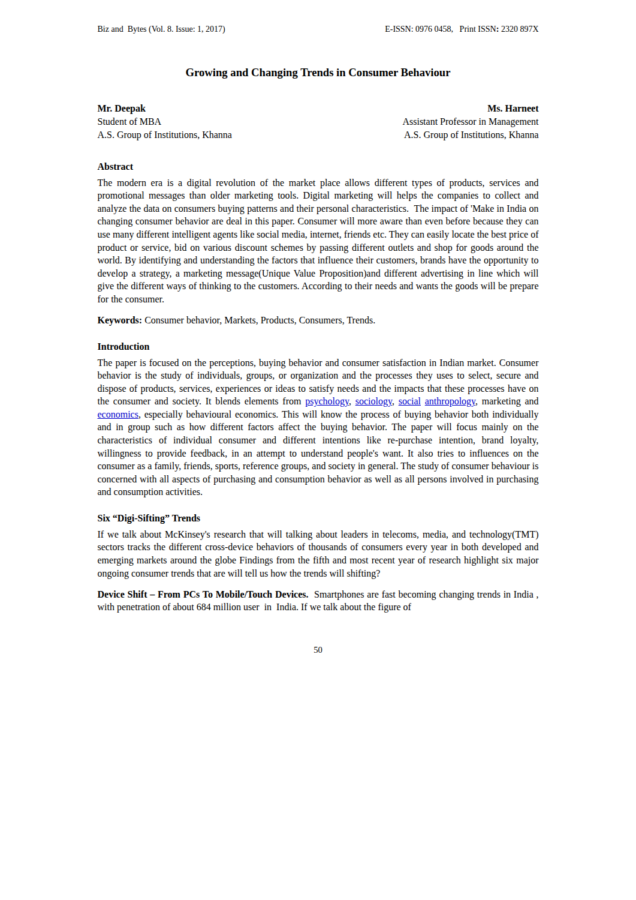Biz and Bytes (Vol. 8. Issue: 1, 2017) E-ISSN: 0976 0458, Print ISSN: 2320 897X
Growing and Changing Trends in Consumer Behaviour
Mr. Deepak
Student of MBA
A.S. Group of Institutions, Khanna
Ms. Harneet
Assistant Professor in Management
A.S. Group of Institutions, Khanna
Abstract
The modern era is a digital revolution of the market place allows different types of products, services and promotional messages than older marketing tools. Digital marketing will helps the companies to collect and analyze the data on consumers buying patterns and their personal characteristics. The impact of 'Make in India on changing consumer behavior are deal in this paper. Consumer will more aware than even before because they can use many different intelligent agents like social media, internet, friends etc. They can easily locate the best price of product or service, bid on various discount schemes by passing different outlets and shop for goods around the world. By identifying and understanding the factors that influence their customers, brands have the opportunity to develop a strategy, a marketing message(Unique Value Proposition)and different advertising in line which will give the different ways of thinking to the customers. According to their needs and wants the goods will be prepare for the consumer.
Keywords: Consumer behavior, Markets, Products, Consumers, Trends.
Introduction
The paper is focused on the perceptions, buying behavior and consumer satisfaction in Indian market. Consumer behavior is the study of individuals, groups, or organization and the processes they uses to select, secure and dispose of products, services, experiences or ideas to satisfy needs and the impacts that these processes have on the consumer and society. It blends elements from psychology, sociology, social anthropology, marketing and economics, especially behavioural economics. This will know the process of buying behavior both individually and in group such as how different factors affect the buying behavior. The paper will focus mainly on the characteristics of individual consumer and different intentions like re-purchase intention, brand loyalty, willingness to provide feedback, in an attempt to understand people's want. It also tries to influences on the consumer as a family, friends, sports, reference groups, and society in general. The study of consumer behaviour is concerned with all aspects of purchasing and consumption behavior as well as all persons involved in purchasing and consumption activities.
Six “Digi-Sifting” Trends
If we talk about McKinsey's research that will talking about leaders in telecoms, media, and technology(TMT) sectors tracks the different cross-device behaviors of thousands of consumers every year in both developed and emerging markets around the globe Findings from the fifth and most recent year of research highlight six major ongoing consumer trends that are will tell us how the trends will shifting?
Device Shift – From PCs To Mobile/Touch Devices. Smartphones are fast becoming changing trends in India , with penetration of about 684 million user in India. If we talk about the figure of
50